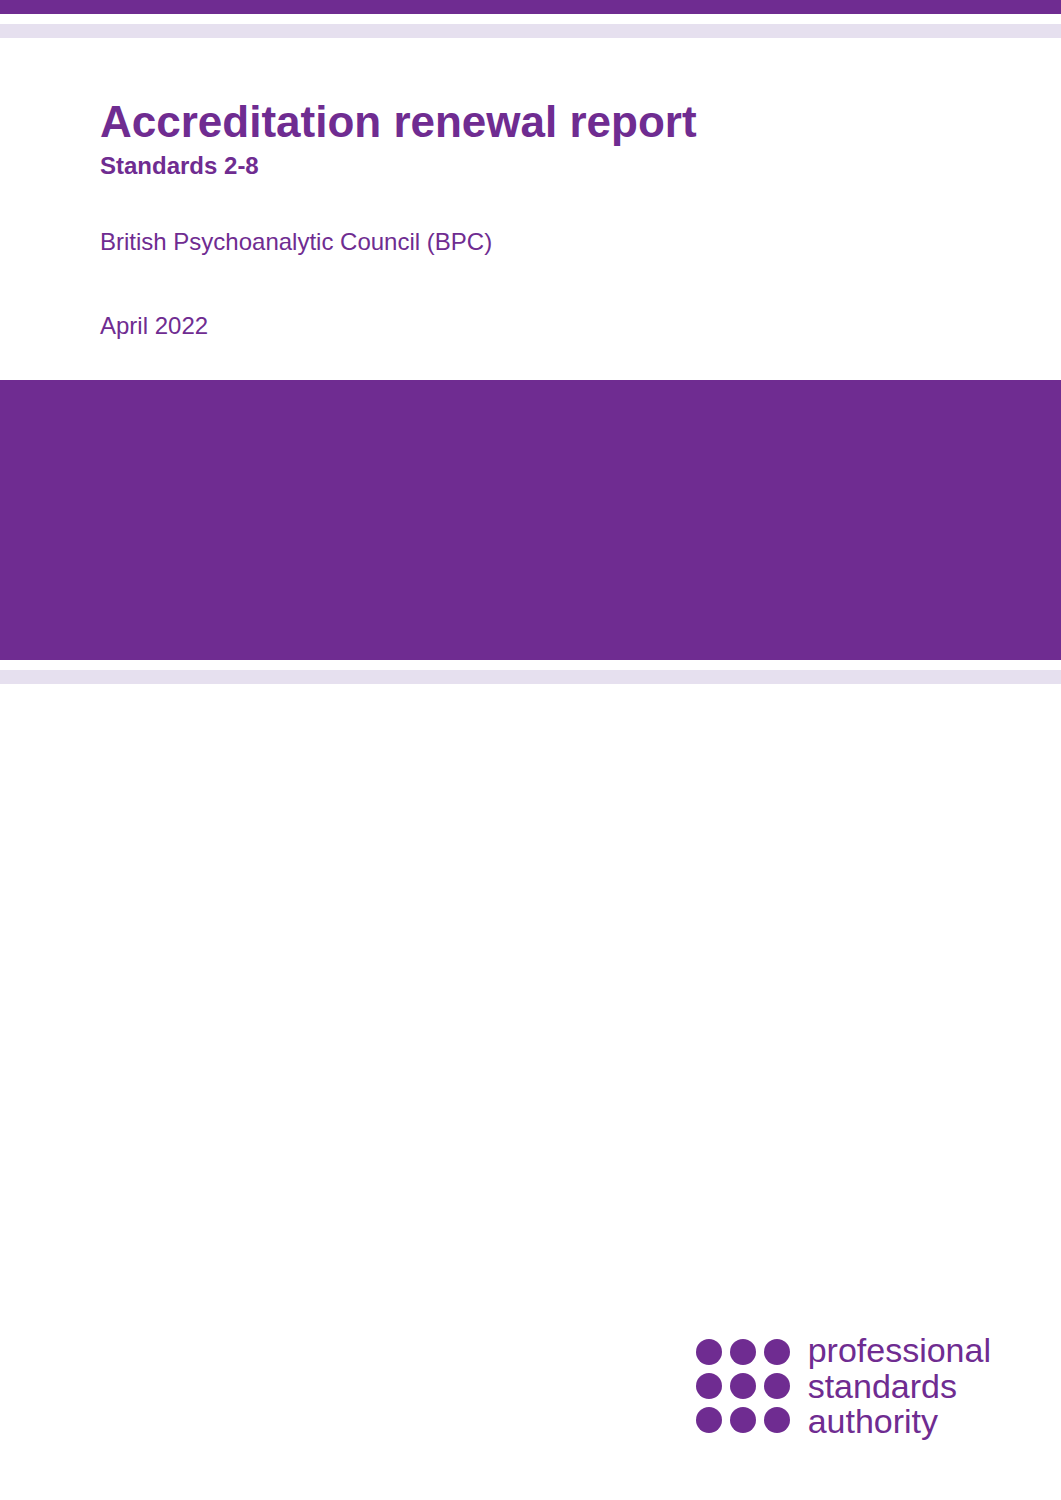Accreditation renewal report
Standards 2-8
British Psychoanalytic Council (BPC)
April 2022
professional standards authority